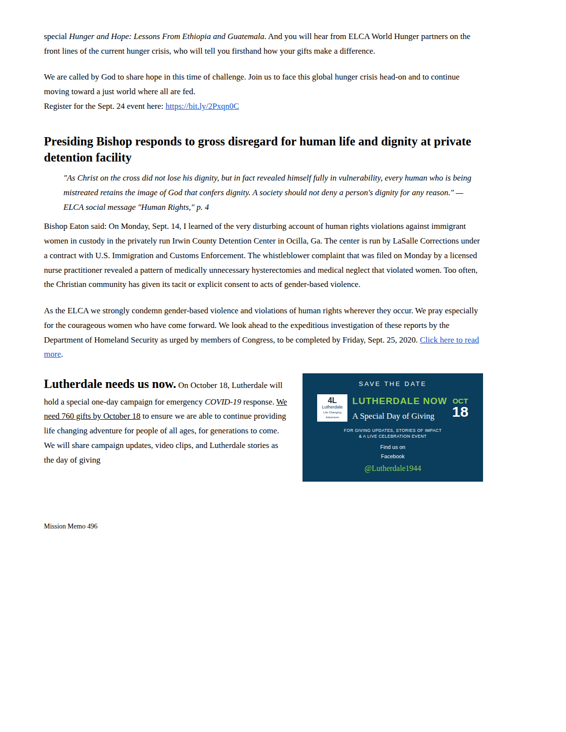special Hunger and Hope: Lessons From Ethiopia and Guatemala. And you will hear from ELCA World Hunger partners on the front lines of the current hunger crisis, who will tell you firsthand how your gifts make a difference.
We are called by God to share hope in this time of challenge. Join us to face this global hunger crisis head-on and to continue moving toward a just world where all are fed.
Register for the Sept. 24 event here: https://bit.ly/2Pxqn0C
Presiding Bishop responds to gross disregard for human life and dignity at private detention facility
"As Christ on the cross did not lose his dignity, but in fact revealed himself fully in vulnerability, every human who is being mistreated retains the image of God that confers dignity. A society should not deny a person's dignity for any reason." —ELCA social message "Human Rights," p. 4
Bishop Eaton said: On Monday, Sept. 14, I learned of the very disturbing account of human rights violations against immigrant women in custody in the privately run Irwin County Detention Center in Ocilla, Ga. The center is run by LaSalle Corrections under a contract with U.S. Immigration and Customs Enforcement. The whistleblower complaint that was filed on Monday by a licensed nurse practitioner revealed a pattern of medically unnecessary hysterectomies and medical neglect that violated women. Too often, the Christian community has given its tacit or explicit consent to acts of gender-based violence.
As the ELCA we strongly condemn gender-based violence and violations of human rights wherever they occur. We pray especially for the courageous women who have come forward. We look ahead to the expeditious investigation of these reports by the Department of Homeland Security as urged by members of Congress, to be completed by Friday, Sept. 25, 2020. Click here to read more.
SAVE THE DATE
4LLutherdale
Life Changing Adventure
LUTHERDALE NOW
A Special Day of Giving
OCT18
FOR GIVING UPDATES, STORIES OF IMPACT
& A LIVE CELEBRATION EVENT
Find us on
Facebook
@Lutherdale1944
Lutherdale needs us now. On October 18, Lutherdale will hold a special one-day campaign for emergency COVID-19 response. We need 760 gifts by October 18 to ensure we are able to continue providing life changing adventure for people of all ages, for generations to come. We will share campaign updates, video clips, and Lutherdale stories as the day of giving
Mission Memo 496